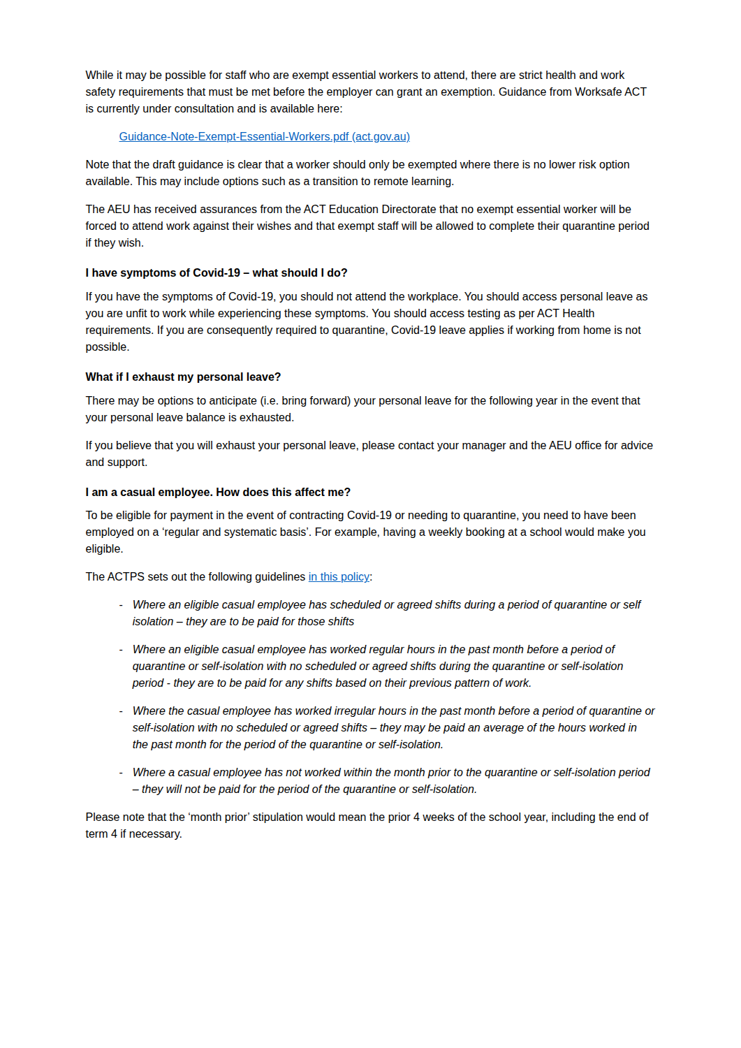While it may be possible for staff who are exempt essential workers to attend, there are strict health and work safety requirements that must be met before the employer can grant an exemption. Guidance from Worksafe ACT is currently under consultation and is available here:
Guidance-Note-Exempt-Essential-Workers.pdf (act.gov.au)
Note that the draft guidance is clear that a worker should only be exempted where there is no lower risk option available. This may include options such as a transition to remote learning.
The AEU has received assurances from the ACT Education Directorate that no exempt essential worker will be forced to attend work against their wishes and that exempt staff will be allowed to complete their quarantine period if they wish.
I have symptoms of Covid-19 – what should I do?
If you have the symptoms of Covid-19, you should not attend the workplace. You should access personal leave as you are unfit to work while experiencing these symptoms. You should access testing as per ACT Health requirements. If you are consequently required to quarantine, Covid-19 leave applies if working from home is not possible.
What if I exhaust my personal leave?
There may be options to anticipate (i.e. bring forward) your personal leave for the following year in the event that your personal leave balance is exhausted.
If you believe that you will exhaust your personal leave, please contact your manager and the AEU office for advice and support.
I am a casual employee. How does this affect me?
To be eligible for payment in the event of contracting Covid-19 or needing to quarantine, you need to have been employed on a ‘regular and systematic basis’. For example, having a weekly booking at a school would make you eligible.
The ACTPS sets out the following guidelines in this policy:
Where an eligible casual employee has scheduled or agreed shifts during a period of quarantine or self isolation – they are to be paid for those shifts
Where an eligible casual employee has worked regular hours in the past month before a period of quarantine or self-isolation with no scheduled or agreed shifts during the quarantine or self-isolation period - they are to be paid for any shifts based on their previous pattern of work.
Where the casual employee has worked irregular hours in the past month before a period of quarantine or self-isolation with no scheduled or agreed shifts – they may be paid an average of the hours worked in the past month for the period of the quarantine or self-isolation.
Where a casual employee has not worked within the month prior to the quarantine or self-isolation period – they will not be paid for the period of the quarantine or self-isolation.
Please note that the ‘month prior’ stipulation would mean the prior 4 weeks of the school year, including the end of term 4 if necessary.